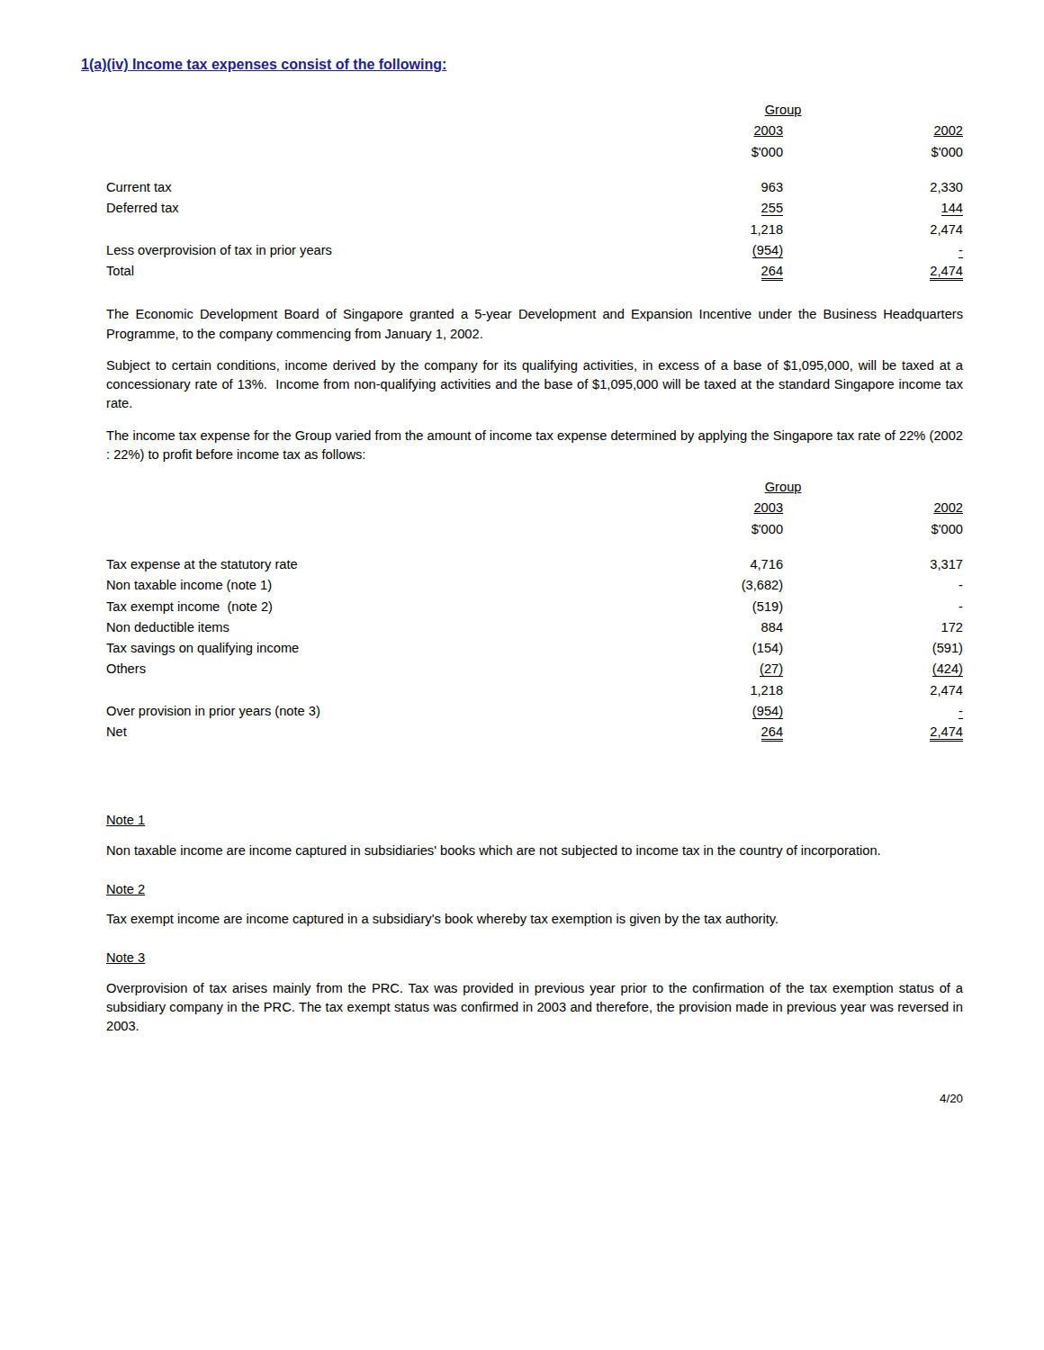1(a)(iv) Income tax expenses consist of the following:
| | Group |
| | 2003 | 2002 |
| | $'000 | $'000 |
| Current tax | 963 | 2,330 |
| Deferred tax | 255 | 144 |
| | 1,218 | 2,474 |
| Less overprovision of tax in prior years | (954) | - |
| Total | 264 | 2,474 |
The Economic Development Board of Singapore granted a 5-year Development and Expansion Incentive under the Business Headquarters Programme, to the company commencing from January 1, 2002.
Subject to certain conditions, income derived by the company for its qualifying activities, in excess of a base of $1,095,000, will be taxed at a concessionary rate of 13%. Income from non-qualifying activities and the base of $1,095,000 will be taxed at the standard Singapore income tax rate.
The income tax expense for the Group varied from the amount of income tax expense determined by applying the Singapore tax rate of 22% (2002 : 22%) to profit before income tax as follows:
| | Group |
| | 2003 | 2002 |
| | $'000 | $'000 |
| Tax expense at the statutory rate | 4,716 | 3,317 |
| Non taxable income (note 1) | (3,682) | - |
| Tax exempt income (note 2) | (519) | - |
| Non deductible items | 884 | 172 |
| Tax savings on qualifying income | (154) | (591) |
| Others | (27) | (424) |
| | 1,218 | 2,474 |
| Over provision in prior years (note 3) | (954) | - |
| Net | 264 | 2,474 |
Note 1
Non taxable income are income captured in subsidiaries' books which are not subjected to income tax in the country of incorporation.
Note 2
Tax exempt income are income captured in a subsidiary's book whereby tax exemption is given by the tax authority.
Note 3
Overprovision of tax arises mainly from the PRC. Tax was provided in previous year prior to the confirmation of the tax exemption status of a subsidiary company in the PRC. The tax exempt status was confirmed in 2003 and therefore, the provision made in previous year was reversed in 2003.
4/20